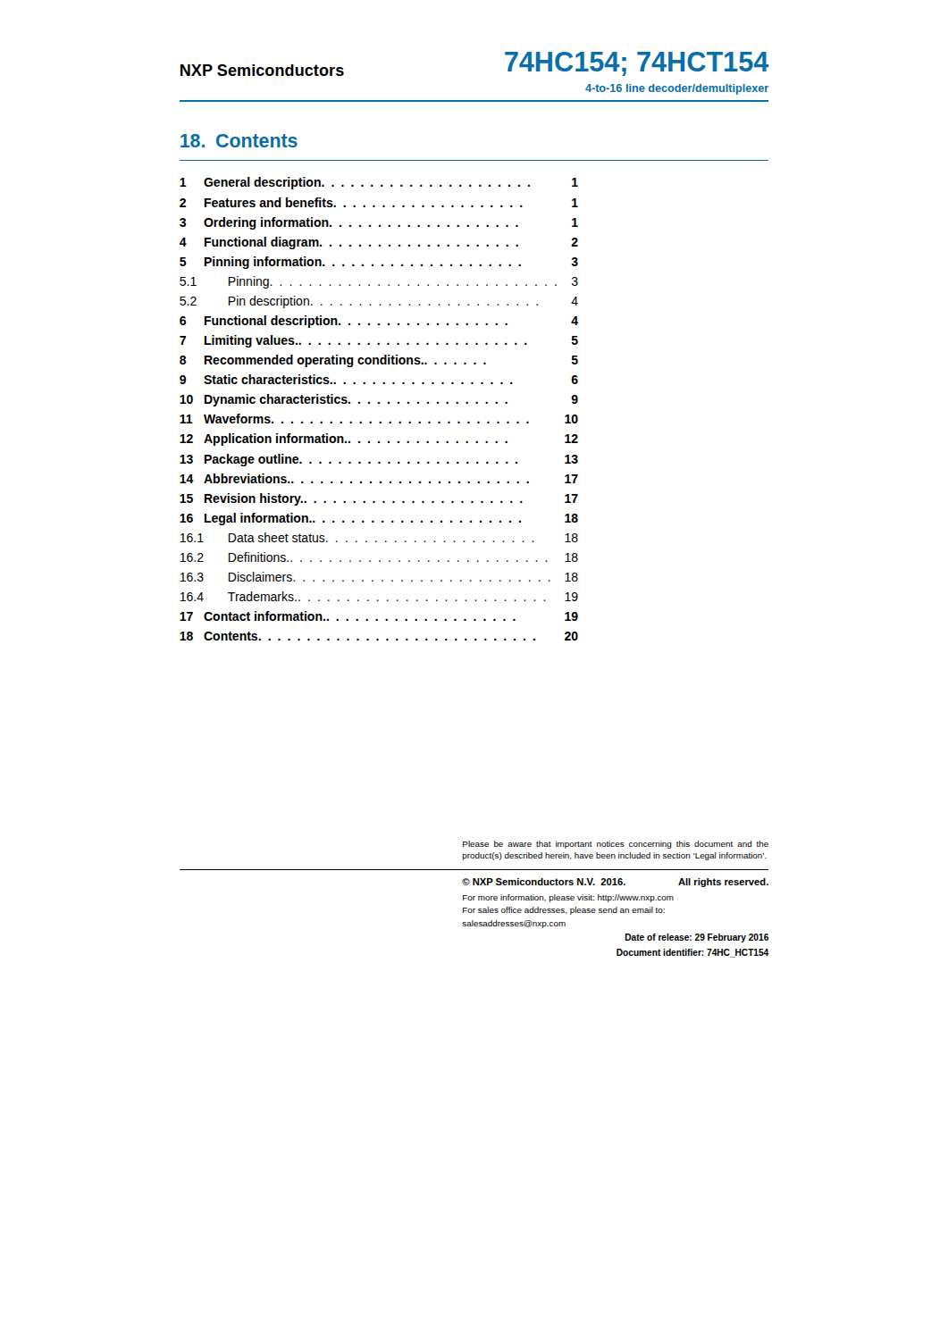NXP Semiconductors
74HC154; 74HCT154
4-to-16 line decoder/demultiplexer
18. Contents
| 1 | General description . . . . . . . . . . . . . . . . . . . . . . | 1 |
| 2 | Features and benefits . . . . . . . . . . . . . . . . . . . . | 1 |
| 3 | Ordering information . . . . . . . . . . . . . . . . . . . . | 1 |
| 4 | Functional diagram . . . . . . . . . . . . . . . . . . . . . | 2 |
| 5 | Pinning information . . . . . . . . . . . . . . . . . . . . . | 3 |
| 5.1 | Pinning . . . . . . . . . . . . . . . . . . . . . . . . . . . . . . | 3 |
| 5.2 | Pin description . . . . . . . . . . . . . . . . . . . . . . . . | 4 |
| 6 | Functional description . . . . . . . . . . . . . . . . . . | 4 |
| 7 | Limiting values. . . . . . . . . . . . . . . . . . . . . . . . . | 5 |
| 8 | Recommended operating conditions. . . . . . . . | 5 |
| 9 | Static characteristics. . . . . . . . . . . . . . . . . . . . | 6 |
| 10 | Dynamic characteristics . . . . . . . . . . . . . . . . . | 9 |
| 11 | Waveforms . . . . . . . . . . . . . . . . . . . . . . . . . . . | 10 |
| 12 | Application information. . . . . . . . . . . . . . . . . . | 12 |
| 13 | Package outline . . . . . . . . . . . . . . . . . . . . . . . | 13 |
| 14 | Abbreviations. . . . . . . . . . . . . . . . . . . . . . . . . . | 17 |
| 15 | Revision history. . . . . . . . . . . . . . . . . . . . . . . . | 17 |
| 16 | Legal information. . . . . . . . . . . . . . . . . . . . . . . | 18 |
| 16.1 | Data sheet status . . . . . . . . . . . . . . . . . . . . . . | 18 |
| 16.2 | Definitions. . . . . . . . . . . . . . . . . . . . . . . . . . . . | 18 |
| 16.3 | Disclaimers . . . . . . . . . . . . . . . . . . . . . . . . . . . | 18 |
| 16.4 | Trademarks. . . . . . . . . . . . . . . . . . . . . . . . . . . | 19 |
| 17 | Contact information. . . . . . . . . . . . . . . . . . . . . | 19 |
| 18 | Contents . . . . . . . . . . . . . . . . . . . . . . . . . . . . . | 20 |
Please be aware that important notices concerning this document and the product(s) described herein, have been included in section ‘Legal information’.
© NXP Semiconductors N.V. 2016. All rights reserved.
For more information, please visit: http://www.nxp.com
For sales office addresses, please send an email to: salesaddresses@nxp.com
Date of release: 29 February 2016
Document identifier: 74HC_HCT154